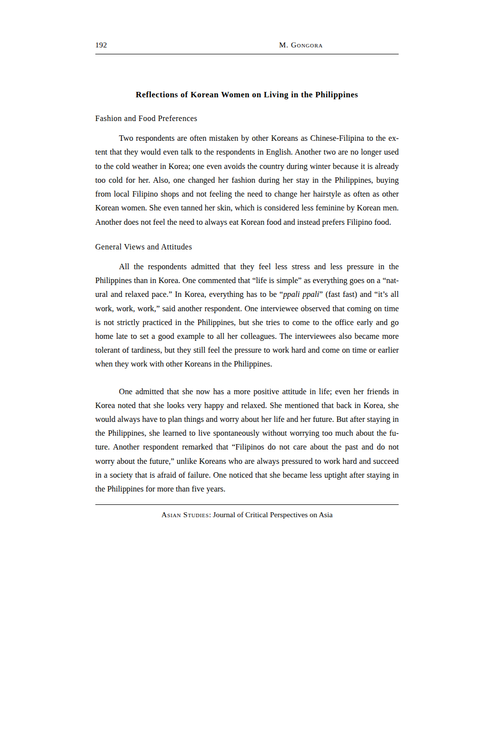192 M. Gongora
Reflections of Korean Women on Living in the Philippines
Fashion and Food Preferences
Two respondents are often mistaken by other Koreans as Chinese-Filipina to the extent that they would even talk to the respondents in English. Another two are no longer used to the cold weather in Korea; one even avoids the country during winter because it is already too cold for her. Also, one changed her fashion during her stay in the Philippines, buying from local Filipino shops and not feeling the need to change her hairstyle as often as other Korean women. She even tanned her skin, which is considered less feminine by Korean men. Another does not feel the need to always eat Korean food and instead prefers Filipino food.
General Views and Attitudes
All the respondents admitted that they feel less stress and less pressure in the Philippines than in Korea. One commented that “life is simple” as everything goes on a “natural and relaxed pace.” In Korea, everything has to be “ppali ppali” (fast fast) and “it’s all work, work, work,” said another respondent. One interviewee observed that coming on time is not strictly practiced in the Philippines, but she tries to come to the office early and go home late to set a good example to all her colleagues. The interviewees also became more tolerant of tardiness, but they still feel the pressure to work hard and come on time or earlier when they work with other Koreans in the Philippines.
One admitted that she now has a more positive attitude in life; even her friends in Korea noted that she looks very happy and relaxed. She mentioned that back in Korea, she would always have to plan things and worry about her life and her future. But after staying in the Philippines, she learned to live spontaneously without worrying too much about the future. Another respondent remarked that “Filipinos do not care about the past and do not worry about the future,” unlike Koreans who are always pressured to work hard and succeed in a society that is afraid of failure. One noticed that she became less uptight after staying in the Philippines for more than five years.
Asian Studies: Journal of Critical Perspectives on Asia